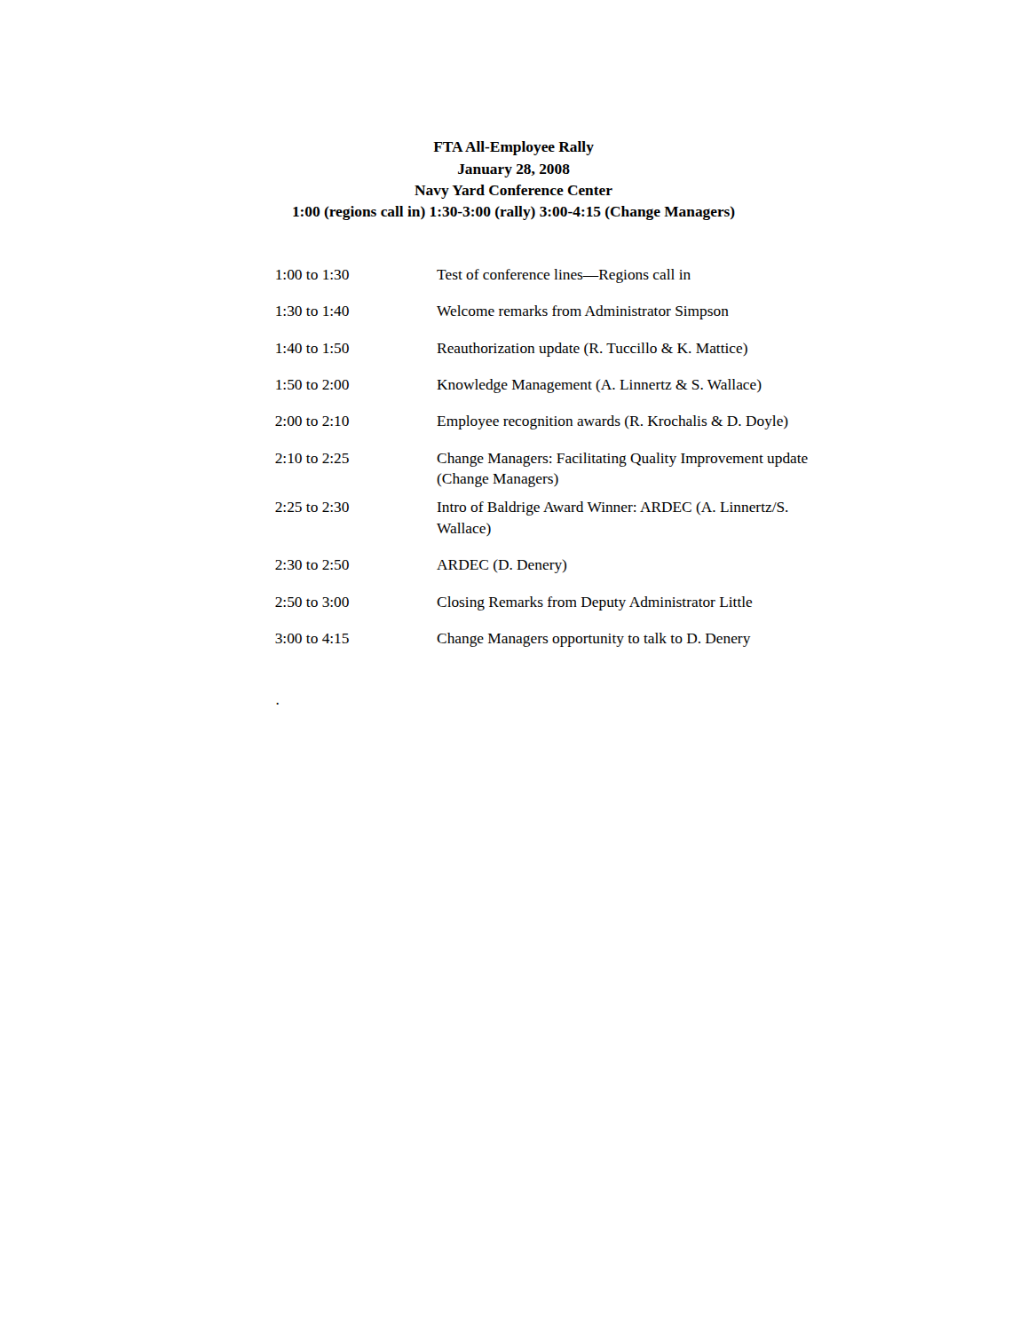FTA All-Employee Rally January 28, 2008 Navy Yard Conference Center 1:00 (regions call in) 1:30-3:00 (rally) 3:00-4:15 (Change Managers)
| 1:00 to 1:30 | Test of conference lines—Regions call in |
| 1:30 to 1:40 | Welcome remarks from Administrator Simpson |
| 1:40 to 1:50 | Reauthorization update (R. Tuccillo & K. Mattice) |
| 1:50 to 2:00 | Knowledge Management (A. Linnertz & S. Wallace) |
| 2:00 to 2:10 | Employee recognition awards (R. Krochalis & D. Doyle) |
| 2:10 to 2:25 | Change Managers: Facilitating Quality Improvement update (Change Managers) |
| 2:25 to 2:30 | Intro of Baldrige Award Winner: ARDEC (A. Linnertz/S. Wallace) |
| 2:30 to 2:50 | ARDEC (D. Denery) |
| 2:50 to 3:00 | Closing Remarks from Deputy Administrator Little |
| 3:00 to 4:15 | Change Managers opportunity to talk to D. Denery |
·